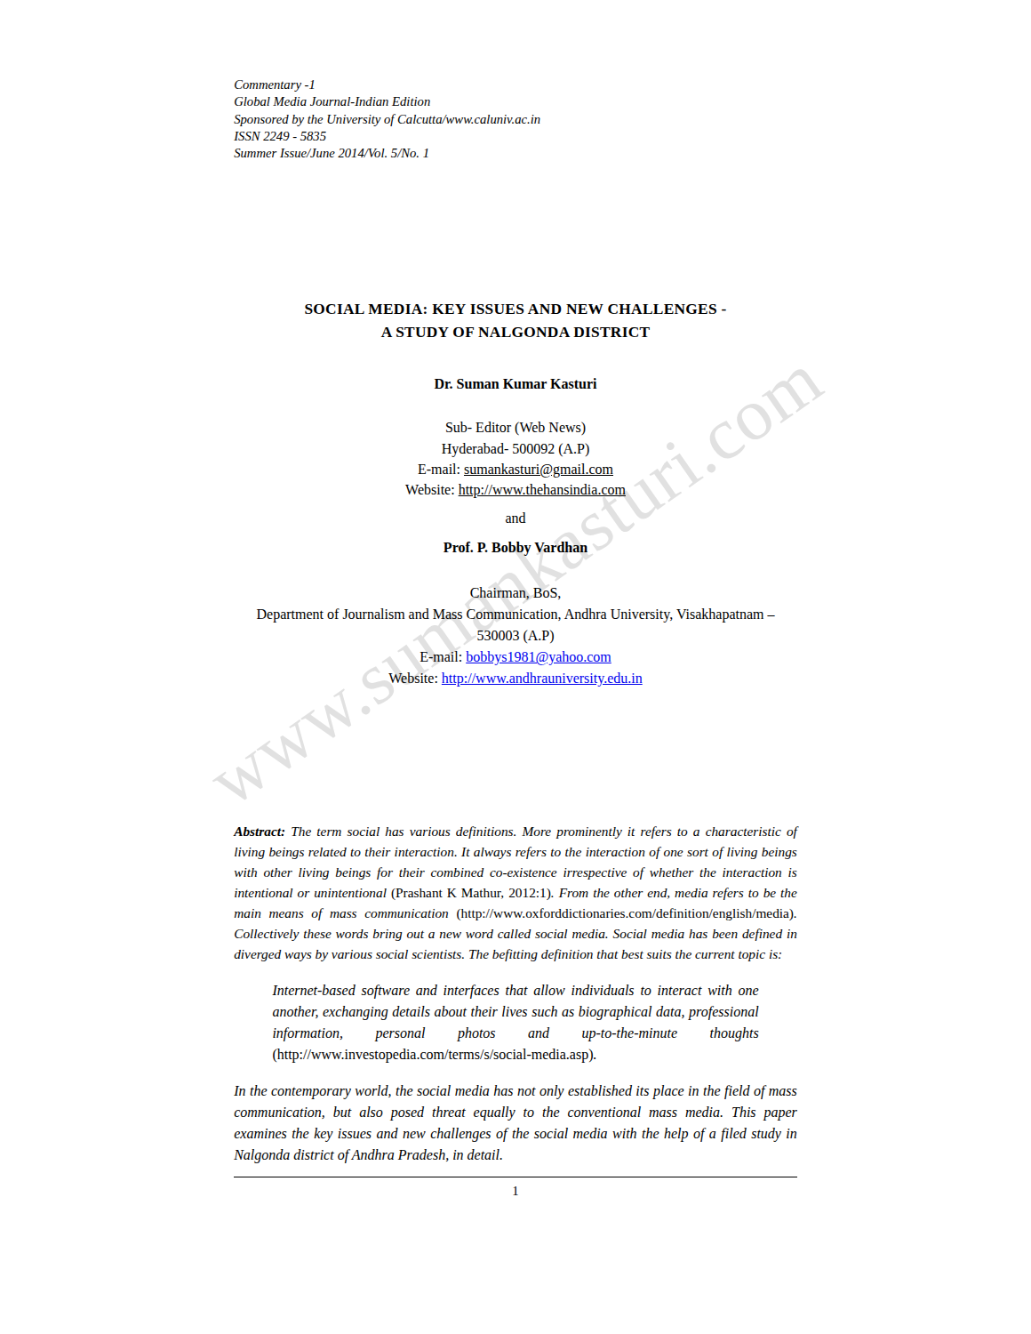www.sumankasturi.com
Commentary -1
Global Media Journal-Indian Edition
Sponsored by the University of Calcutta/www.caluniv.ac.in
ISSN 2249 - 5835
Summer Issue/June 2014/Vol. 5/No. 1
Social Media: Key Issues and New Challenges -
A Study of Nalgonda District
Dr. Suman Kumar Kasturi
Sub- Editor (Web News)
Hyderabad- 500092 (A.P)
E-mail: sumankasturi@gmail.com
Website: http://www.thehansindia.com
and
Prof. P. Bobby Vardhan
Chairman, BoS,
Department of Journalism and Mass Communication, Andhra University, Visakhapatnam – 530003 (A.P)
E-mail: bobbys1981@yahoo.com
Website: http://www.andhrauniversity.edu.in
Abstract: The term social has various definitions. More prominently it refers to a characteristic of living beings related to their interaction. It always refers to the interaction of one sort of living beings with other living beings for their combined co-existence irrespective of whether the interaction is intentional or unintentional (Prashant K Mathur, 2012:1). From the other end, media refers to be the main means of mass communication (http://www.oxforddictionaries.com/definition/english/media). Collectively these words bring out a new word called social media. Social media has been defined in diverged ways by various social scientists. The befitting definition that best suits the current topic is:
Internet-based software and interfaces that allow individuals to interact with one another, exchanging details about their lives such as biographical data, professional information, personal photos and up-to-the-minute thoughts (http://www.investopedia.com/terms/s/social-media.asp).
In the contemporary world, the social media has not only established its place in the field of mass communication, but also posed threat equally to the conventional mass media. This paper examines the key issues and new challenges of the social media with the help of a filed study in Nalgonda district of Andhra Pradesh, in detail.
1